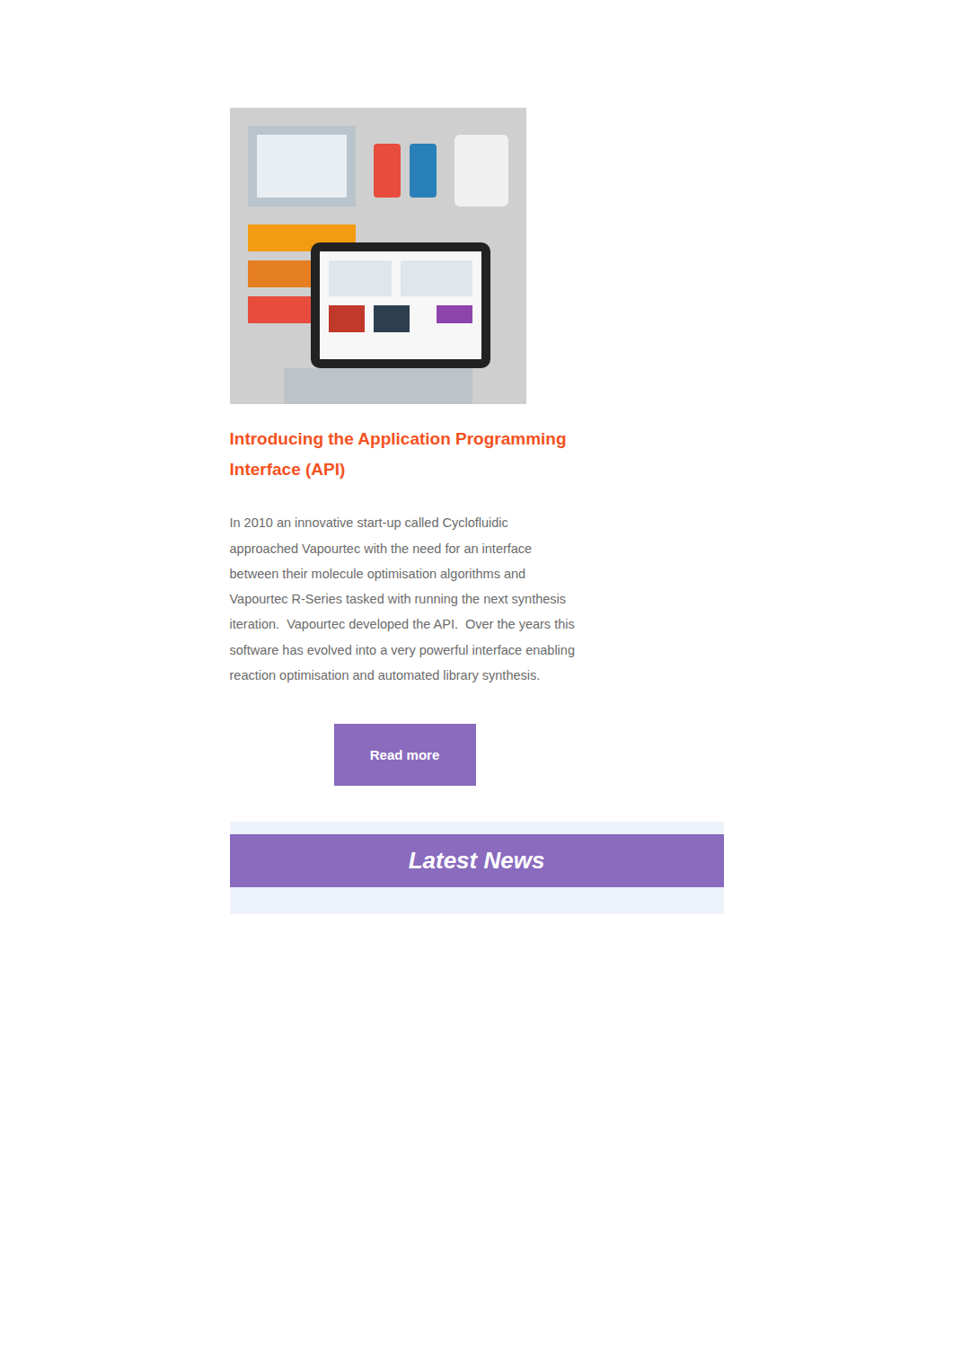| | / Introducing the Application Programming Interface (API) In 2010 an innovative start-up called Cyclofluidic approached Vapourtec with the need for an interface between their molecule optimisation algorithms and Vapourtec R-Series tasked with running the next synthesis iteration. Vapourtec developed the API. Over the years this software has evolved into a very powerful interface enabling reaction optimisation and automated library synthesis. Read more / / Latest News | |